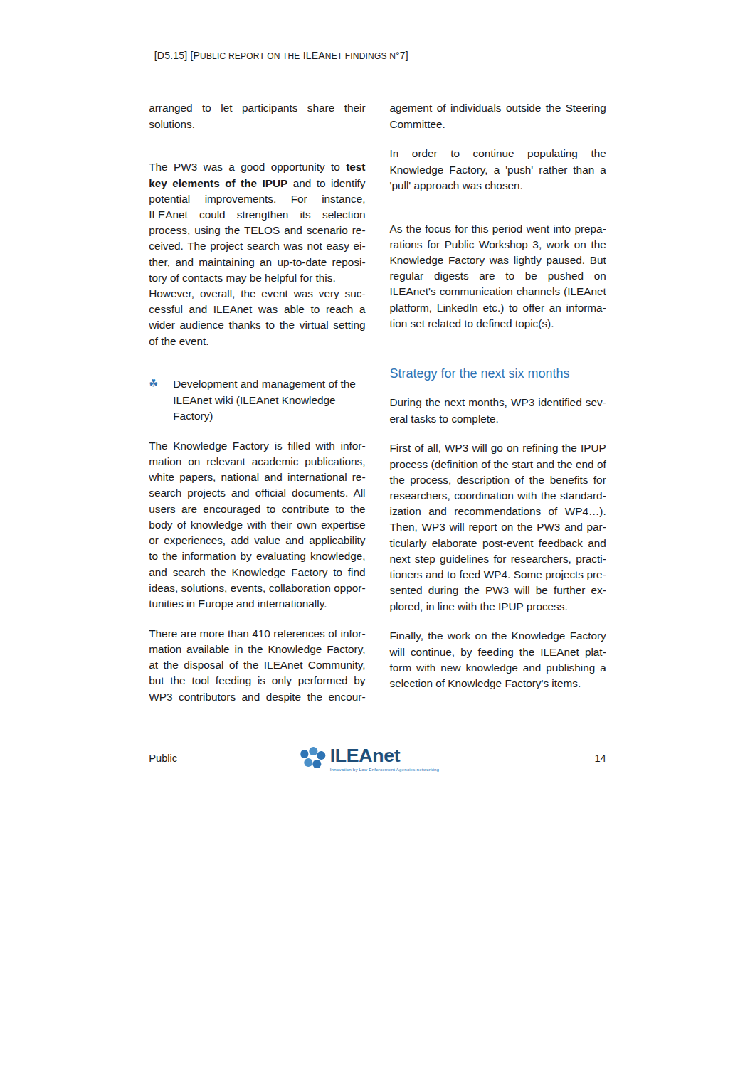[D5.15] [PUBLIC REPORT ON THE ILEANET FINDINGS N°7]
arranged to let participants share their solutions.
The PW3 was a good opportunity to test key elements of the IPUP and to identify potential improvements. For instance, ILEAnet could strengthen its selection process, using the TELOS and scenario received. The project search was not easy either, and maintaining an up-to-date repository of contacts may be helpful for this.
However, overall, the event was very successful and ILEAnet was able to reach a wider audience thanks to the virtual setting of the event.
☘Development and management of the ILEAnet wiki (ILEAnet Knowledge Factory)
The Knowledge Factory is filled with information on relevant academic publications, white papers, national and international research projects and official documents. All users are encouraged to contribute to the body of knowledge with their own expertise or experiences, add value and applicability to the information by evaluating knowledge, and search the Knowledge Factory to find ideas, solutions, events, collaboration opportunities in Europe and internationally.
There are more than 410 references of information available in the Knowledge Factory, at the disposal of the ILEAnet Community, but the tool feeding is only performed by WP3 contributors and despite the encouragement of individuals outside the Steering Committee.
In order to continue populating the Knowledge Factory, a 'push' rather than a 'pull' approach was chosen.
As the focus for this period went into preparations for Public Workshop 3, work on the Knowledge Factory was lightly paused. But regular digests are to be pushed on ILEAnet's communication channels (ILEAnet platform, LinkedIn etc.) to offer an information set related to defined topic(s).
Strategy for the next six months
During the next months, WP3 identified several tasks to complete.
First of all, WP3 will go on refining the IPUP process (definition of the start and the end of the process, description of the benefits for researchers, coordination with the standardization and recommendations of WP4…). Then, WP3 will report on the PW3 and particularly elaborate post-event feedback and next step guidelines for researchers, practitioners and to feed WP4. Some projects presented during the PW3 will be further explored, in line with the IPUP process.
Finally, the work on the Knowledge Factory will continue, by feeding the ILEAnet platform with new knowledge and publishing a selection of Knowledge Factory's items.
Public
ILE Anet
Innovation by Law Enforcement Agencies networking
14